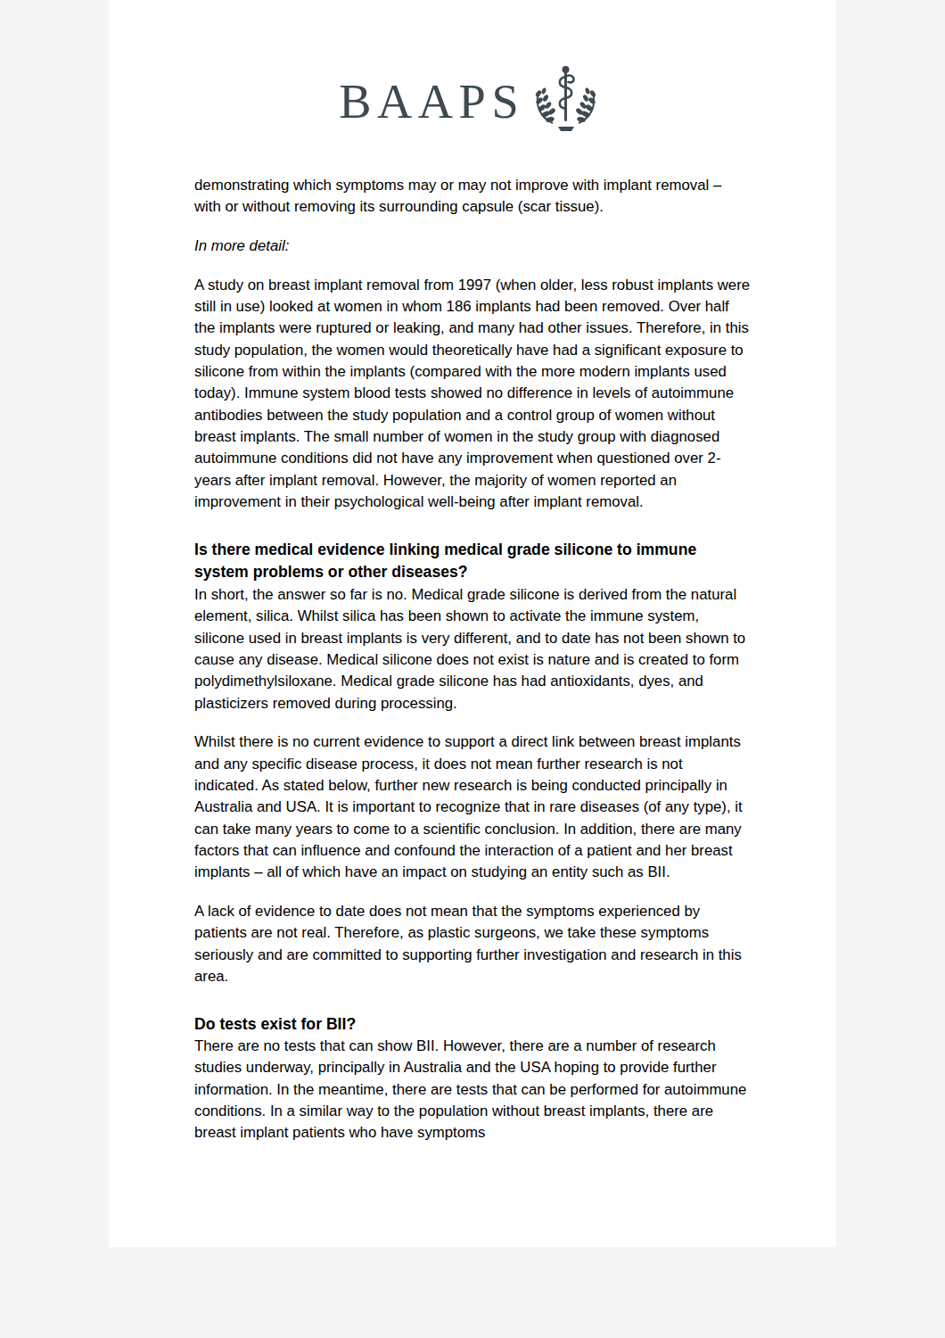BAAPS
demonstrating which symptoms may or may not improve with implant removal – with or without removing its surrounding capsule (scar tissue).
In more detail:
A study on breast implant removal from 1997 (when older, less robust implants were still in use) looked at women in whom 186 implants had been removed. Over half the implants were ruptured or leaking, and many had other issues. Therefore, in this study population, the women would theoretically have had a significant exposure to silicone from within the implants (compared with the more modern implants used today). Immune system blood tests showed no difference in levels of autoimmune antibodies between the study population and a control group of women without breast implants. The small number of women in the study group with diagnosed autoimmune conditions did not have any improvement when questioned over 2-years after implant removal. However, the majority of women reported an improvement in their psychological well-being after implant removal.
Is there medical evidence linking medical grade silicone to immune system problems or other diseases?
In short, the answer so far is no. Medical grade silicone is derived from the natural element, silica. Whilst silica has been shown to activate the immune system, silicone used in breast implants is very different, and to date has not been shown to cause any disease. Medical silicone does not exist is nature and is created to form polydimethylsiloxane. Medical grade silicone has had antioxidants, dyes, and plasticizers removed during processing.
Whilst there is no current evidence to support a direct link between breast implants and any specific disease process, it does not mean further research is not indicated. As stated below, further new research is being conducted principally in Australia and USA. It is important to recognize that in rare diseases (of any type), it can take many years to come to a scientific conclusion. In addition, there are many factors that can influence and confound the interaction of a patient and her breast implants – all of which have an impact on studying an entity such as BII.
A lack of evidence to date does not mean that the symptoms experienced by patients are not real. Therefore, as plastic surgeons, we take these symptoms seriously and are committed to supporting further investigation and research in this area.
Do tests exist for BII?
There are no tests that can show BII. However, there are a number of research studies underway, principally in Australia and the USA hoping to provide further information. In the meantime, there are tests that can be performed for autoimmune conditions. In a similar way to the population without breast implants, there are breast implant patients who have symptoms